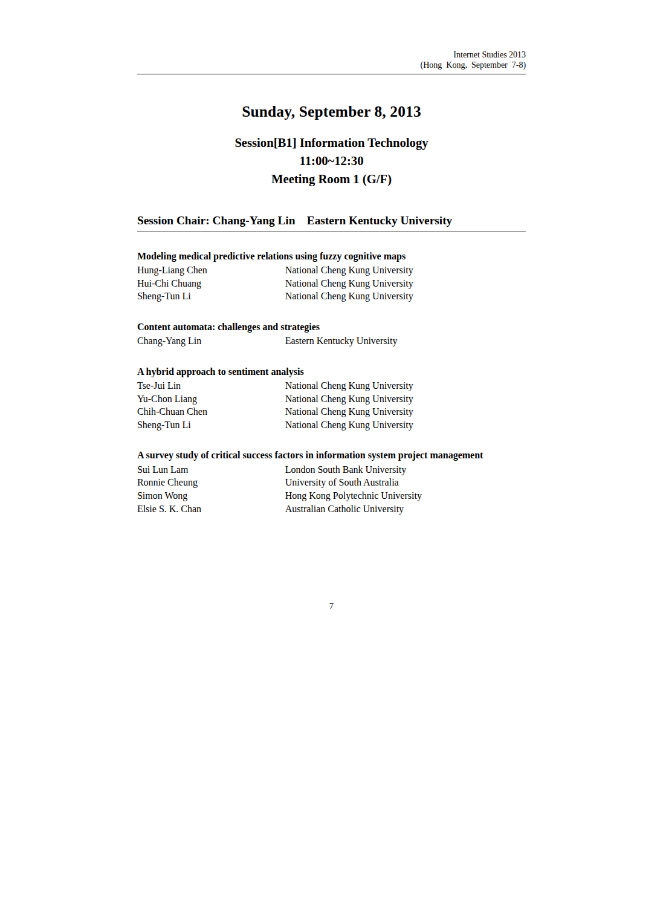Internet Studies 2013 (Hong Kong, September 7-8)
Sunday, September 8, 2013
Session[B1] Information Technology
11:00~12:30
Meeting Room 1 (G/F)
Session Chair: Chang-Yang Lin Eastern Kentucky University
Modeling medical predictive relations using fuzzy cognitive maps
| Hung-Liang Chen | National Cheng Kung University |
| Hui-Chi Chuang | National Cheng Kung University |
| Sheng-Tun Li | National Cheng Kung University |
Content automata: challenges and strategies
| Chang-Yang Lin | Eastern Kentucky University |
A hybrid approach to sentiment analysis
| Tse-Jui Lin | National Cheng Kung University |
| Yu-Chon Liang | National Cheng Kung University |
| Chih-Chuan Chen | National Cheng Kung University |
| Sheng-Tun Li | National Cheng Kung University |
A survey study of critical success factors in information system project management
| Sui Lun Lam | London South Bank University |
| Ronnie Cheung | University of South Australia |
| Simon Wong | Hong Kong Polytechnic University |
| Elsie S. K. Chan | Australian Catholic University |
7